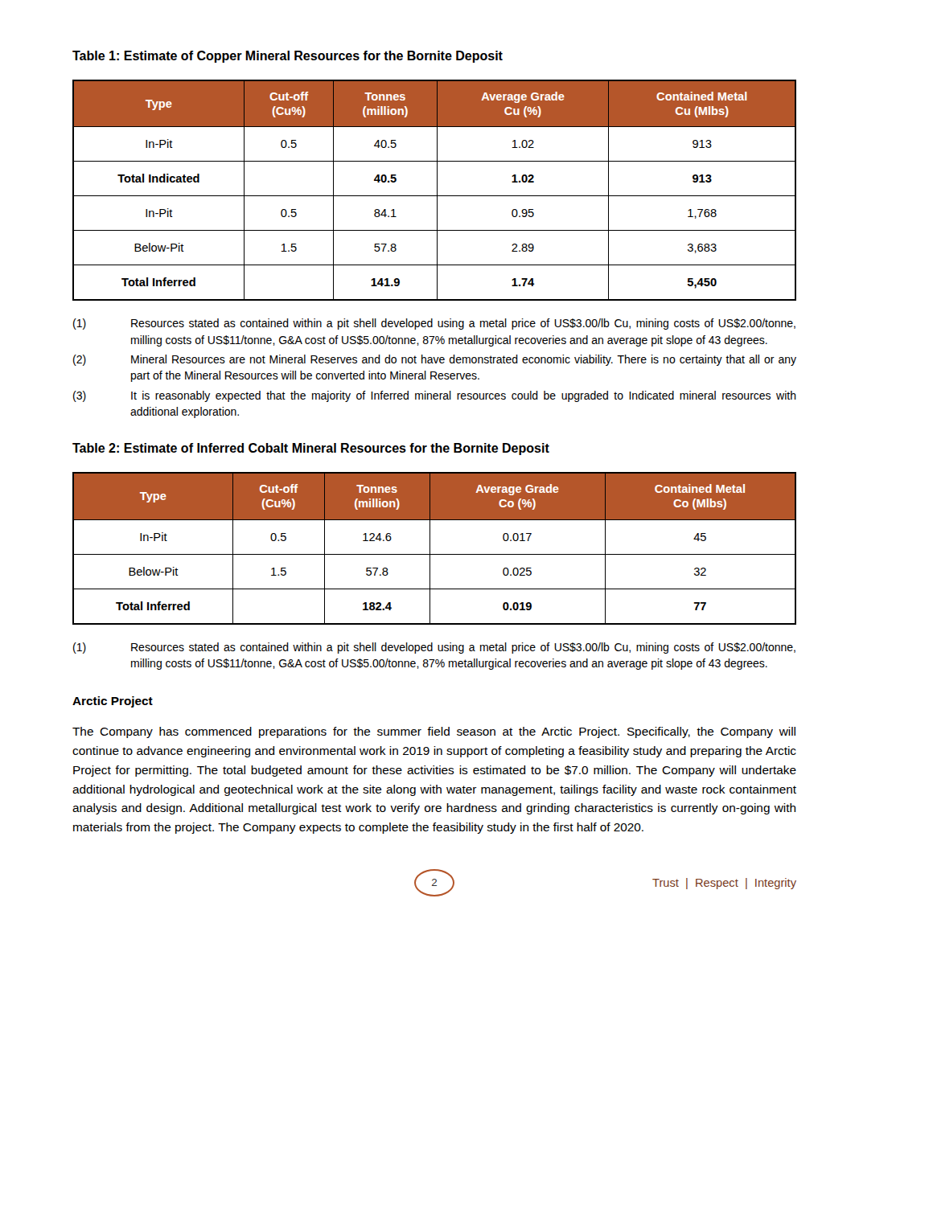Table 1: Estimate of Copper Mineral Resources for the Bornite Deposit
| Type | Cut-off (Cu%) | Tonnes (million) | Average Grade Cu (%) | Contained Metal Cu (Mlbs) |
| --- | --- | --- | --- | --- |
| In-Pit | 0.5 | 40.5 | 1.02 | 913 |
| Total Indicated | | 40.5 | 1.02 | 913 |
| In-Pit | 0.5 | 84.1 | 0.95 | 1,768 |
| Below-Pit | 1.5 | 57.8 | 2.89 | 3,683 |
| Total Inferred | | 141.9 | 1.74 | 5,450 |
Resources stated as contained within a pit shell developed using a metal price of US$3.00/lb Cu, mining costs of US$2.00/tonne, milling costs of US$11/tonne, G&A cost of US$5.00/tonne, 87% metallurgical recoveries and an average pit slope of 43 degrees.
Mineral Resources are not Mineral Reserves and do not have demonstrated economic viability. There is no certainty that all or any part of the Mineral Resources will be converted into Mineral Reserves.
It is reasonably expected that the majority of Inferred mineral resources could be upgraded to Indicated mineral resources with additional exploration.
Table 2: Estimate of Inferred Cobalt Mineral Resources for the Bornite Deposit
| Type | Cut-off (Cu%) | Tonnes (million) | Average Grade Co (%) | Contained Metal Co (Mlbs) |
| --- | --- | --- | --- | --- |
| In-Pit | 0.5 | 124.6 | 0.017 | 45 |
| Below-Pit | 1.5 | 57.8 | 0.025 | 32 |
| Total Inferred | | 182.4 | 0.019 | 77 |
Resources stated as contained within a pit shell developed using a metal price of US$3.00/lb Cu, mining costs of US$2.00/tonne, milling costs of US$11/tonne, G&A cost of US$5.00/tonne, 87% metallurgical recoveries and an average pit slope of 43 degrees.
Arctic Project
The Company has commenced preparations for the summer field season at the Arctic Project. Specifically, the Company will continue to advance engineering and environmental work in 2019 in support of completing a feasibility study and preparing the Arctic Project for permitting. The total budgeted amount for these activities is estimated to be $7.0 million. The Company will undertake additional hydrological and geotechnical work at the site along with water management, tailings facility and waste rock containment analysis and design. Additional metallurgical test work to verify ore hardness and grinding characteristics is currently on-going with materials from the project. The Company expects to complete the feasibility study in the first half of 2020.
2
Trust | Respect | Integrity